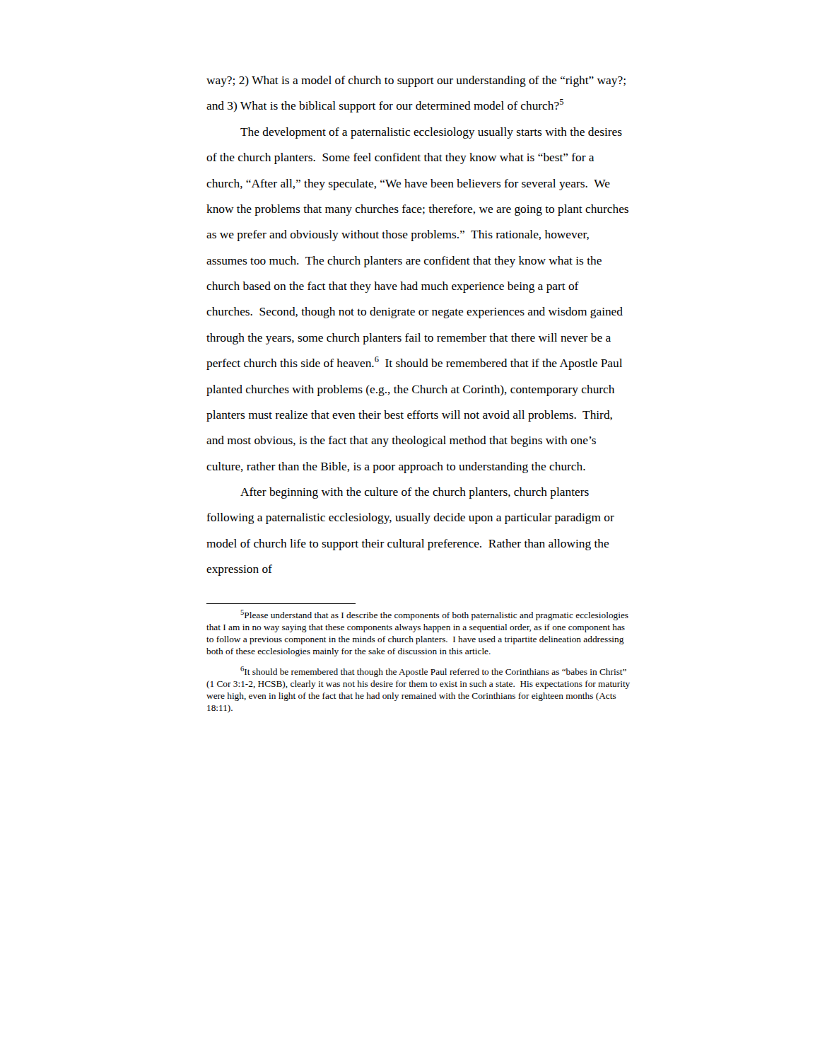way?; 2) What is a model of church to support our understanding of the “right” way?; and 3) What is the biblical support for our determined model of church?5
The development of a paternalistic ecclesiology usually starts with the desires of the church planters. Some feel confident that they know what is “best” for a church, “After all,” they speculate, “We have been believers for several years. We know the problems that many churches face; therefore, we are going to plant churches as we prefer and obviously without those problems.” This rationale, however, assumes too much. The church planters are confident that they know what is the church based on the fact that they have had much experience being a part of churches. Second, though not to denigrate or negate experiences and wisdom gained through the years, some church planters fail to remember that there will never be a perfect church this side of heaven.6 It should be remembered that if the Apostle Paul planted churches with problems (e.g., the Church at Corinth), contemporary church planters must realize that even their best efforts will not avoid all problems. Third, and most obvious, is the fact that any theological method that begins with one’s culture, rather than the Bible, is a poor approach to understanding the church.
After beginning with the culture of the church planters, church planters following a paternalistic ecclesiology, usually decide upon a particular paradigm or model of church life to support their cultural preference. Rather than allowing the expression of
5Please understand that as I describe the components of both paternalistic and pragmatic ecclesiologies that I am in no way saying that these components always happen in a sequential order, as if one component has to follow a previous component in the minds of church planters. I have used a tripartite delineation addressing both of these ecclesiologies mainly for the sake of discussion in this article.
6It should be remembered that though the Apostle Paul referred to the Corinthians as “babes in Christ” (1 Cor 3:1-2, HCSB), clearly it was not his desire for them to exist in such a state. His expectations for maturity were high, even in light of the fact that he had only remained with the Corinthians for eighteen months (Acts 18:11).